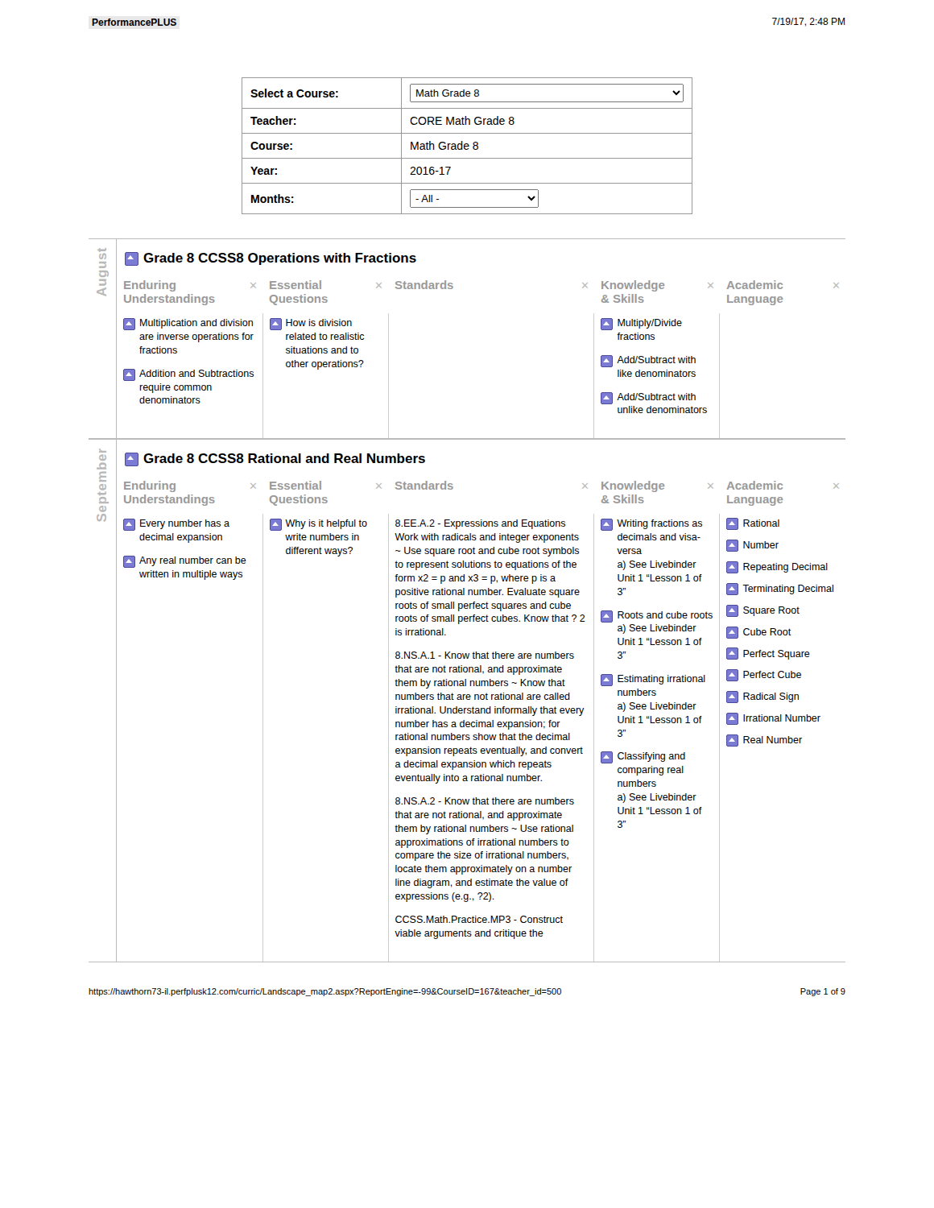PerformancePLUS
7/19/17, 2:48 PM
| Select a Course: | Math Grade 8 |
| Teacher: | CORE Math Grade 8 |
| Course: | Math Grade 8 |
| Year: | 2016-17 |
| Months: | - All - |
August
Grade 8 CCSS8 Operations with Fractions
| Enduring Understandings ✕ | Essential Questions ✕ | Standards ✕ | Knowledge & Skills ✕ | Academic Language ✕ |
| --- | --- | --- | --- | --- |
| Multiplication and division are inverse operations for fractions Addition and Subtractions require common denominators | How is division related to realistic situations and to other operations? | | Multiply/Divide fractions Add/Subtract with like denominators Add/Subtract with unlike denominators | |
September
Grade 8 CCSS8 Rational and Real Numbers
| Enduring Understandings ✕ | Essential Questions ✕ | Standards ✕ | Knowledge & Skills ✕ | Academic Language ✕ |
| --- | --- | --- | --- | --- |
| Every number has a decimal expansion Any real number can be written in multiple ways | Why is it helpful to write numbers in different ways? | 8.EE.A.2 - Expressions and Equations Work with radicals and integer exponents ~ Use square root and cube root symbols to represent solutions to equations of the form x2 = p and x3 = p, where p is a positive rational number. Evaluate square roots of small perfect squares and cube roots of small perfect cubes. Know that ? 2 is irrational. 8.NS.A.1 - Know that there are numbers that are not rational, and approximate them by rational numbers ~ Know that numbers that are not rational are called irrational. Understand informally that every number has a decimal expansion; for rational numbers show that the decimal expansion repeats eventually, and convert a decimal expansion which repeats eventually into a rational number. 8.NS.A.2 - Know that there are numbers that are not rational, and approximate them by rational numbers ~ Use rational approximations of irrational numbers to compare the size of irrational numbers, locate them approximately on a number line diagram, and estimate the value of expressions (e.g., ?2). CCSS.Math.Practice.MP3 - Construct viable arguments and critique the | Writing fractions as decimals and visa-versa a) See Livebinder Unit 1 “Lesson 1 of 3” Roots and cube roots a) See Livebinder Unit 1 “Lesson 1 of 3” Estimating irrational numbers a) See Livebinder Unit 1 “Lesson 1 of 3” Classifying and comparing real numbers a) See Livebinder Unit 1 “Lesson 1 of 3” | Rational Number Repeating Decimal Terminating Decimal Square Root Cube Root Perfect Square Perfect Cube Radical Sign Irrational Number Real Number |
https://hawthorn73-il.perfplusk12.com/curric/Landscape_map2.aspx?ReportEngine=-99&CourseID=167&teacher_id=500
Page 1 of 9